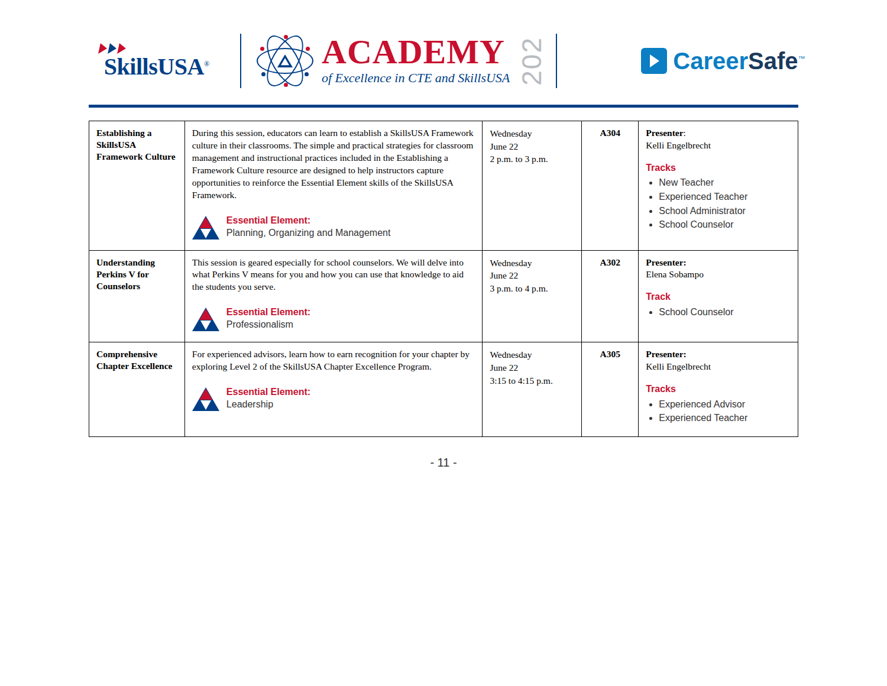SkillsUSA®
ACADEMY
of Excellence in CTE and SkillsUSA
202
CareerSafe™
| Establishing a SkillsUSA Framework Culture | During this session, educators can learn to establish a SkillsUSA Framework culture in their classrooms. The simple and practical strategies for classroom management and instructional practices included in the Establishing a Framework Culture resource are designed to help instructors capture opportunities to reinforce the Essential Element skills of the SkillsUSA Framework. Essential Element: Planning, Organizing and Management | Wednesday June 22 2 p.m. to 3 p.m. | A304 | Presenter : Kelli Engelbrecht Tracks New Teacher Experienced Teacher School Administrator School Counselor |
| Understanding Perkins V for Counselors | This session is geared especially for school counselors. We will delve into what Perkins V means for you and how you can use that knowledge to aid the students you serve. Essential Element: Professionalism | Wednesday June 22 3 p.m. to 4 p.m. | A302 | Presenter: Elena Sobampo Track School Counselor |
| Comprehensive Chapter Excellence | For experienced advisors, learn how to earn recognition for your chapter by exploring Level 2 of the SkillsUSA Chapter Excellence Program. Essential Element: Leadership | Wednesday June 22 3:15 to 4:15 p.m. | A305 | Presenter: Kelli Engelbrecht Tracks Experienced Advisor Experienced Teacher |
- 11 -